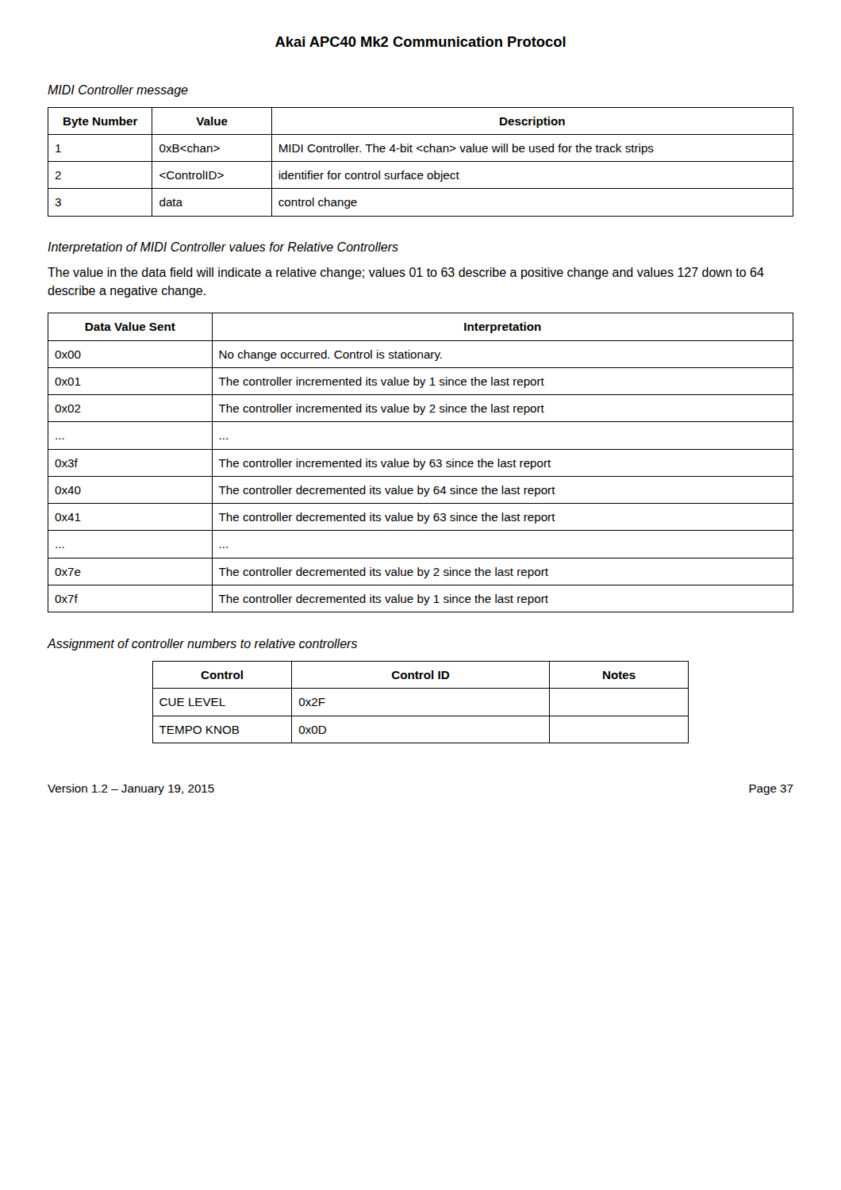Akai APC40 Mk2 Communication Protocol
MIDI Controller message
| Byte Number | Value | Description |
| --- | --- | --- |
| 1 | 0xB<chan> | MIDI Controller. The 4-bit <chan> value will be used for the track strips |
| 2 | <ControlID> | identifier for control surface object |
| 3 | data | control change |
Interpretation of MIDI Controller values for Relative Controllers
The value in the data field will indicate a relative change; values 01 to 63 describe a positive change and values 127 down to 64 describe a negative change.
| Data Value Sent | Interpretation |
| --- | --- |
| 0x00 | No change occurred. Control is stationary. |
| 0x01 | The controller incremented its value by 1 since the last report |
| 0x02 | The controller incremented its value by 2 since the last report |
| ... | ... |
| 0x3f | The controller incremented its value by 63 since the last report |
| 0x40 | The controller decremented its value by 64 since the last report |
| 0x41 | The controller decremented its value by 63 since the last report |
| ... | ... |
| 0x7e | The controller decremented its value by 2 since the last report |
| 0x7f | The controller decremented its value by 1 since the last report |
Assignment of controller numbers to relative controllers
| Control | Control ID | Notes |
| --- | --- | --- |
| CUE LEVEL | 0x2F | |
| TEMPO KNOB | 0x0D | |
Version 1.2 – January 19, 2015 Page 37